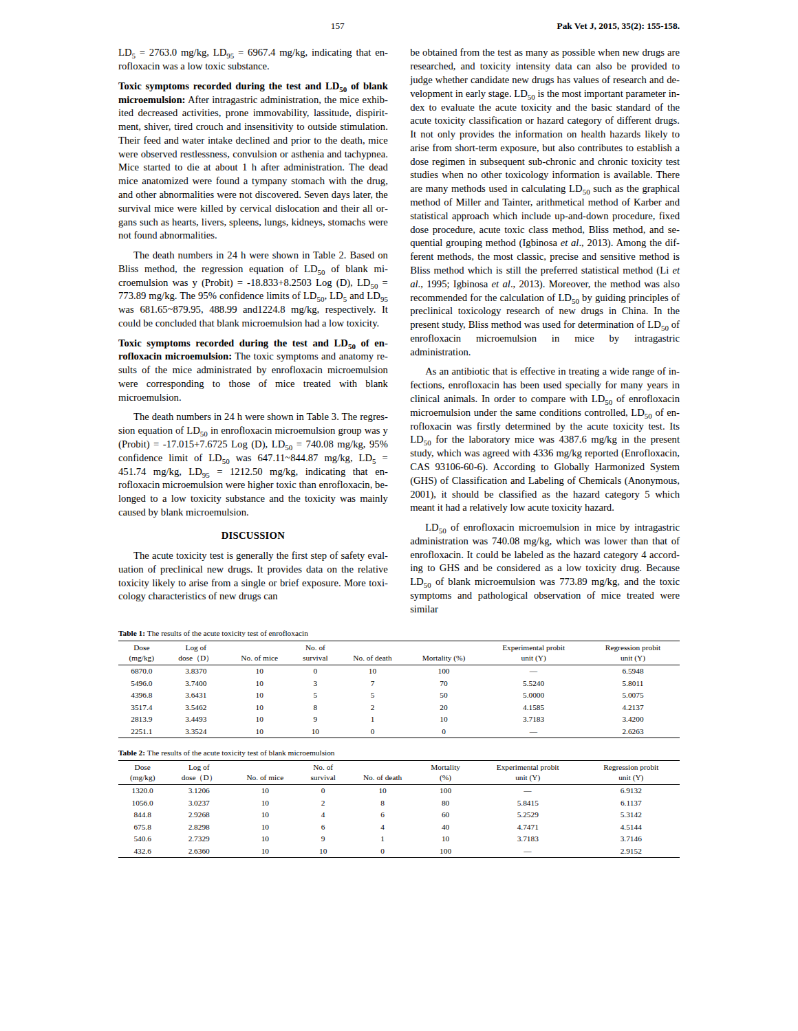157 Pak Vet J, 2015, 35(2): 155-158.
LD5 = 2763.0 mg/kg, LD95 = 6967.4 mg/kg, indicating that enrofloxacin was a low toxic substance.
Toxic symptoms recorded during the test and LD50 of blank microemulsion: After intragastric administration, the mice exhibited decreased activities, prone immovability, lassitude, dispiritment, shiver, tired crouch and insensitivity to outside stimulation. Their feed and water intake declined and prior to the death, mice were observed restlessness, convulsion or asthenia and tachypnea. Mice started to die at about 1 h after administration. The dead mice anatomized were found a tympany stomach with the drug, and other abnormalities were not discovered. Seven days later, the survival mice were killed by cervical dislocation and their all organs such as hearts, livers, spleens, lungs, kidneys, stomachs were not found abnormalities.
The death numbers in 24 h were shown in Table 2. Based on Bliss method, the regression equation of LD50 of blank microemulsion was y (Probit) = -18.833+8.2503 Log (D), LD50 = 773.89 mg/kg. The 95% confidence limits of LD50, LD5 and LD95 was 681.65~879.95, 488.99 and1224.8 mg/kg, respectively. It could be concluded that blank microemulsion had a low toxicity.
Toxic symptoms recorded during the test and LD50 of enrofloxacin microemulsion: The toxic symptoms and anatomy results of the mice administrated by enrofloxacin microemulsion were corresponding to those of mice treated with blank microemulsion.
The death numbers in 24 h were shown in Table 3. The regression equation of LD50 in enrofloxacin microemulsion group was y (Probit) = -17.015+7.6725 Log (D), LD50 = 740.08 mg/kg, 95% confidence limit of LD50 was 647.11~844.87 mg/kg, LD5 = 451.74 mg/kg, LD95 = 1212.50 mg/kg, indicating that enrofloxacin microemulsion were higher toxic than enrofloxacin, belonged to a low toxicity substance and the toxicity was mainly caused by blank microemulsion.
Discussion
The acute toxicity test is generally the first step of safety evaluation of preclinical new drugs. It provides data on the relative toxicity likely to arise from a single or brief exposure. More toxicology characteristics of new drugs can
be obtained from the test as many as possible when new drugs are researched, and toxicity intensity data can also be provided to judge whether candidate new drugs has values of research and development in early stage. LD50 is the most important parameter index to evaluate the acute toxicity and the basic standard of the acute toxicity classification or hazard category of different drugs. It not only provides the information on health hazards likely to arise from short-term exposure, but also contributes to establish a dose regimen in subsequent sub-chronic and chronic toxicity test studies when no other toxicology information is available. There are many methods used in calculating LD50 such as the graphical method of Miller and Tainter, arithmetical method of Karber and statistical approach which include up-and-down procedure, fixed dose procedure, acute toxic class method, Bliss method, and sequential grouping method (Igbinosa et al., 2013). Among the different methods, the most classic, precise and sensitive method is Bliss method which is still the preferred statistical method (Li et al., 1995; Igbinosa et al., 2013). Moreover, the method was also recommended for the calculation of LD50 by guiding principles of preclinical toxicology research of new drugs in China. In the present study, Bliss method was used for determination of LD50 of enrofloxacin microemulsion in mice by intragastric administration.
As an antibiotic that is effective in treating a wide range of infections, enrofloxacin has been used specially for many years in clinical animals. In order to compare with LD50 of enrofloxacin microemulsion under the same conditions controlled, LD50 of enrofloxacin was firstly determined by the acute toxicity test. Its LD50 for the laboratory mice was 4387.6 mg/kg in the present study, which was agreed with 4336 mg/kg reported (Enrofloxacin, CAS 93106-60-6). According to Globally Harmonized System (GHS) of Classification and Labeling of Chemicals (Anonymous, 2001), it should be classified as the hazard category 5 which meant it had a relatively low acute toxicity hazard.
LD50 of enrofloxacin microemulsion in mice by intragastric administration was 740.08 mg/kg, which was lower than that of enrofloxacin. It could be labeled as the hazard category 4 according to GHS and be considered as a low toxicity drug. Because LD50 of blank microemulsion was 773.89 mg/kg, and the toxic symptoms and pathological observation of mice treated were similar
Table 1: The results of the acute toxicity test of enrofloxacin
| Dose (mg/kg) | Log of dose（D） | No. of mice | No. of survival | No. of death | Mortality (%) | Experimental probit unit (Y) | Regression probit unit (Y) |
| --- | --- | --- | --- | --- | --- | --- | --- |
| 6870.0 | 3.8370 | 10 | 0 | 10 | 100 | — | 6.5948 |
| 5496.0 | 3.7400 | 10 | 3 | 7 | 70 | 5.5240 | 5.8011 |
| 4396.8 | 3.6431 | 10 | 5 | 5 | 50 | 5.0000 | 5.0075 |
| 3517.4 | 3.5462 | 10 | 8 | 2 | 20 | 4.1585 | 4.2137 |
| 2813.9 | 3.4493 | 10 | 9 | 1 | 10 | 3.7183 | 3.4200 |
| 2251.1 | 3.3524 | 10 | 10 | 0 | 0 | — | 2.6263 |
Table 2: The results of the acute toxicity test of blank microemulsion
| Dose (mg/kg) | Log of dose（D） | No. of mice | No. of survival | No. of death | Mortality (%) | Experimental probit unit (Y) | Regression probit unit (Y) |
| --- | --- | --- | --- | --- | --- | --- | --- |
| 1320.0 | 3.1206 | 10 | 0 | 10 | 100 | — | 6.9132 |
| 1056.0 | 3.0237 | 10 | 2 | 8 | 80 | 5.8415 | 6.1137 |
| 844.8 | 2.9268 | 10 | 4 | 6 | 60 | 5.2529 | 5.3142 |
| 675.8 | 2.8298 | 10 | 6 | 4 | 40 | 4.7471 | 4.5144 |
| 540.6 | 2.7329 | 10 | 9 | 1 | 10 | 3.7183 | 3.7146 |
| 432.6 | 2.6360 | 10 | 10 | 0 | 100 | — | 2.9152 |